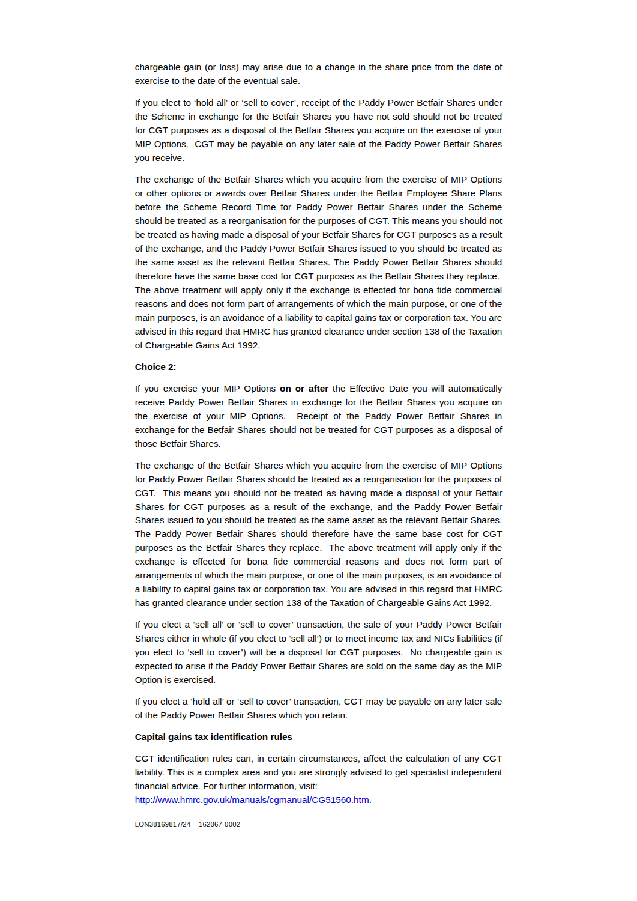chargeable gain (or loss) may arise due to a change in the share price from the date of exercise to the date of the eventual sale.
If you elect to ‘hold all’ or ‘sell to cover’, receipt of the Paddy Power Betfair Shares under the Scheme in exchange for the Betfair Shares you have not sold should not be treated for CGT purposes as a disposal of the Betfair Shares you acquire on the exercise of your MIP Options. CGT may be payable on any later sale of the Paddy Power Betfair Shares you receive.
The exchange of the Betfair Shares which you acquire from the exercise of MIP Options or other options or awards over Betfair Shares under the Betfair Employee Share Plans before the Scheme Record Time for Paddy Power Betfair Shares under the Scheme should be treated as a reorganisation for the purposes of CGT. This means you should not be treated as having made a disposal of your Betfair Shares for CGT purposes as a result of the exchange, and the Paddy Power Betfair Shares issued to you should be treated as the same asset as the relevant Betfair Shares. The Paddy Power Betfair Shares should therefore have the same base cost for CGT purposes as the Betfair Shares they replace. The above treatment will apply only if the exchange is effected for bona fide commercial reasons and does not form part of arrangements of which the main purpose, or one of the main purposes, is an avoidance of a liability to capital gains tax or corporation tax. You are advised in this regard that HMRC has granted clearance under section 138 of the Taxation of Chargeable Gains Act 1992.
Choice 2:
If you exercise your MIP Options on or after the Effective Date you will automatically receive Paddy Power Betfair Shares in exchange for the Betfair Shares you acquire on the exercise of your MIP Options. Receipt of the Paddy Power Betfair Shares in exchange for the Betfair Shares should not be treated for CGT purposes as a disposal of those Betfair Shares.
The exchange of the Betfair Shares which you acquire from the exercise of MIP Options for Paddy Power Betfair Shares should be treated as a reorganisation for the purposes of CGT. This means you should not be treated as having made a disposal of your Betfair Shares for CGT purposes as a result of the exchange, and the Paddy Power Betfair Shares issued to you should be treated as the same asset as the relevant Betfair Shares. The Paddy Power Betfair Shares should therefore have the same base cost for CGT purposes as the Betfair Shares they replace. The above treatment will apply only if the exchange is effected for bona fide commercial reasons and does not form part of arrangements of which the main purpose, or one of the main purposes, is an avoidance of a liability to capital gains tax or corporation tax. You are advised in this regard that HMRC has granted clearance under section 138 of the Taxation of Chargeable Gains Act 1992.
If you elect a ‘sell all’ or ‘sell to cover’ transaction, the sale of your Paddy Power Betfair Shares either in whole (if you elect to ‘sell all’) or to meet income tax and NICs liabilities (if you elect to ‘sell to cover’) will be a disposal for CGT purposes. No chargeable gain is expected to arise if the Paddy Power Betfair Shares are sold on the same day as the MIP Option is exercised.
If you elect a ‘hold all’ or ‘sell to cover’ transaction, CGT may be payable on any later sale of the Paddy Power Betfair Shares which you retain.
Capital gains tax identification rules
CGT identification rules can, in certain circumstances, affect the calculation of any CGT liability. This is a complex area and you are strongly advised to get specialist independent financial advice. For further information, visit:
http://www.hmrc.gov.uk/manuals/cgmanual/CG51560.htm.
LON38169817/24162067-0002